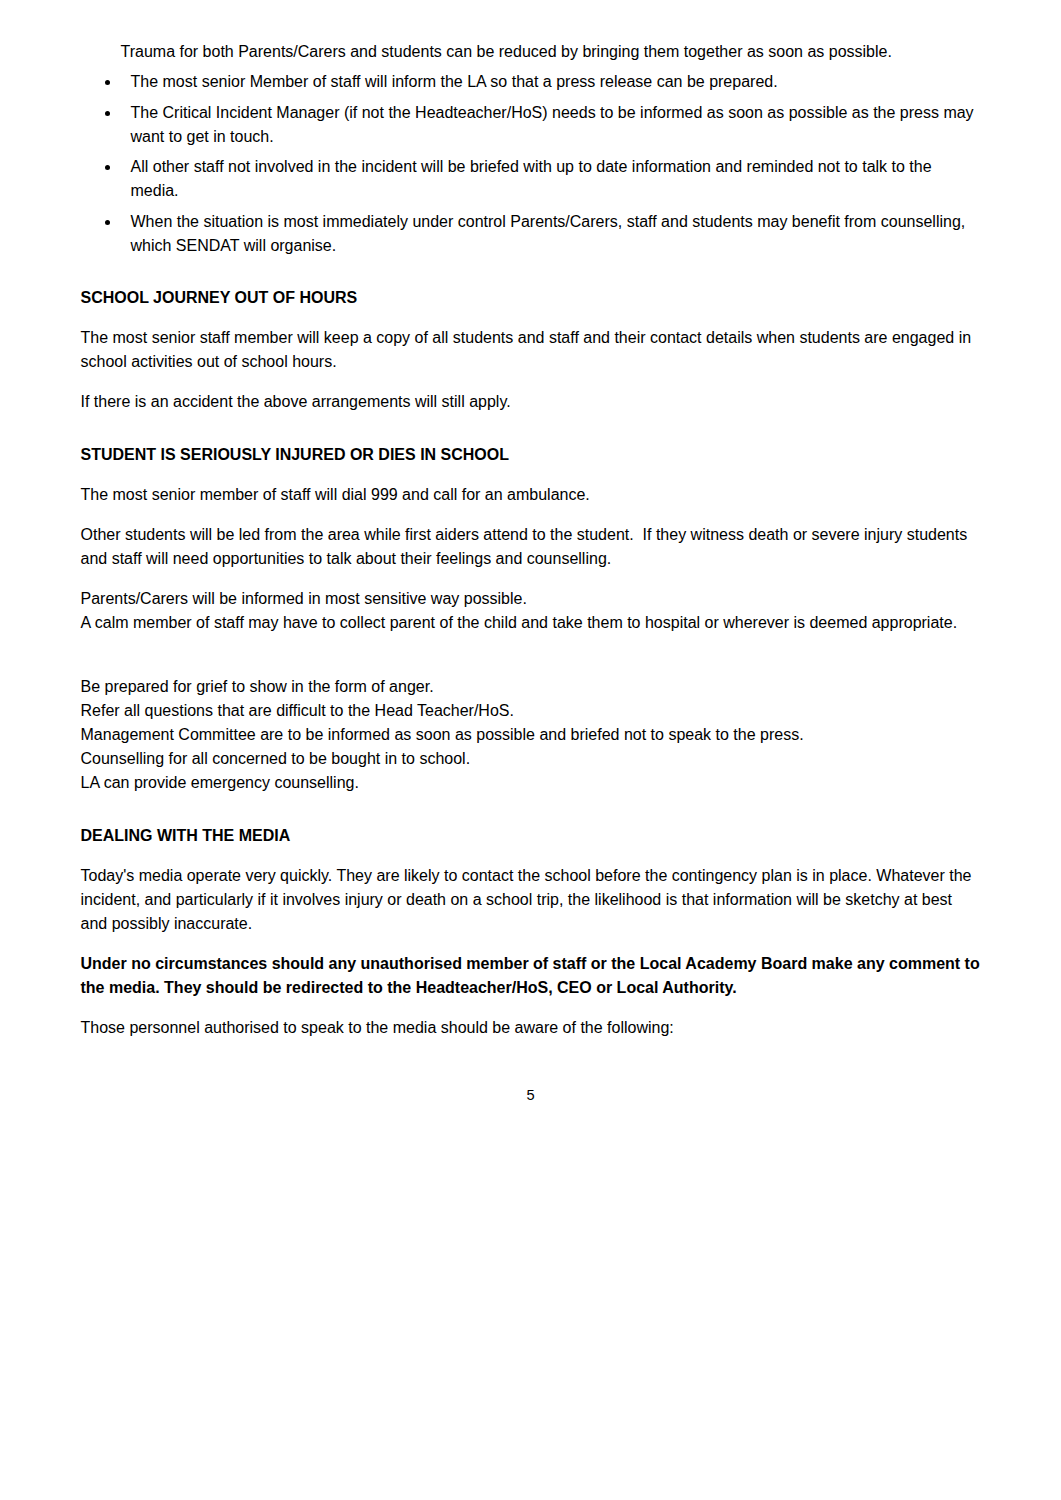Trauma for both Parents/Carers and students can be reduced by bringing them together as soon as possible.
The most senior Member of staff will inform the LA so that a press release can be prepared.
The Critical Incident Manager (if not the Headteacher/HoS) needs to be informed as soon as possible as the press may want to get in touch.
All other staff not involved in the incident will be briefed with up to date information and reminded not to talk to the media.
When the situation is most immediately under control Parents/Carers, staff and students may benefit from counselling, which SENDAT will organise.
School Journey Out of Hours
The most senior staff member will keep a copy of all students and staff and their contact details when students are engaged in school activities out of school hours.
If there is an accident the above arrangements will still apply.
Student is Seriously Injured or Dies in School
The most senior member of staff will dial 999 and call for an ambulance.
Other students will be led from the area while first aiders attend to the student. If they witness death or severe injury students and staff will need opportunities to talk about their feelings and counselling.
Parents/Carers will be informed in most sensitive way possible.
A calm member of staff may have to collect parent of the child and take them to hospital or wherever is deemed appropriate.
Be prepared for grief to show in the form of anger.
Refer all questions that are difficult to the Head Teacher/HoS.
Management Committee are to be informed as soon as possible and briefed not to speak to the press.
Counselling for all concerned to be bought in to school.
LA can provide emergency counselling.
Dealing with the Media
Today's media operate very quickly. They are likely to contact the school before the contingency plan is in place. Whatever the incident, and particularly if it involves injury or death on a school trip, the likelihood is that information will be sketchy at best and possibly inaccurate.
Under no circumstances should any unauthorised member of staff or the Local Academy Board make any comment to the media. They should be redirected to the Headteacher/HoS, CEO or Local Authority.
Those personnel authorised to speak to the media should be aware of the following:
5